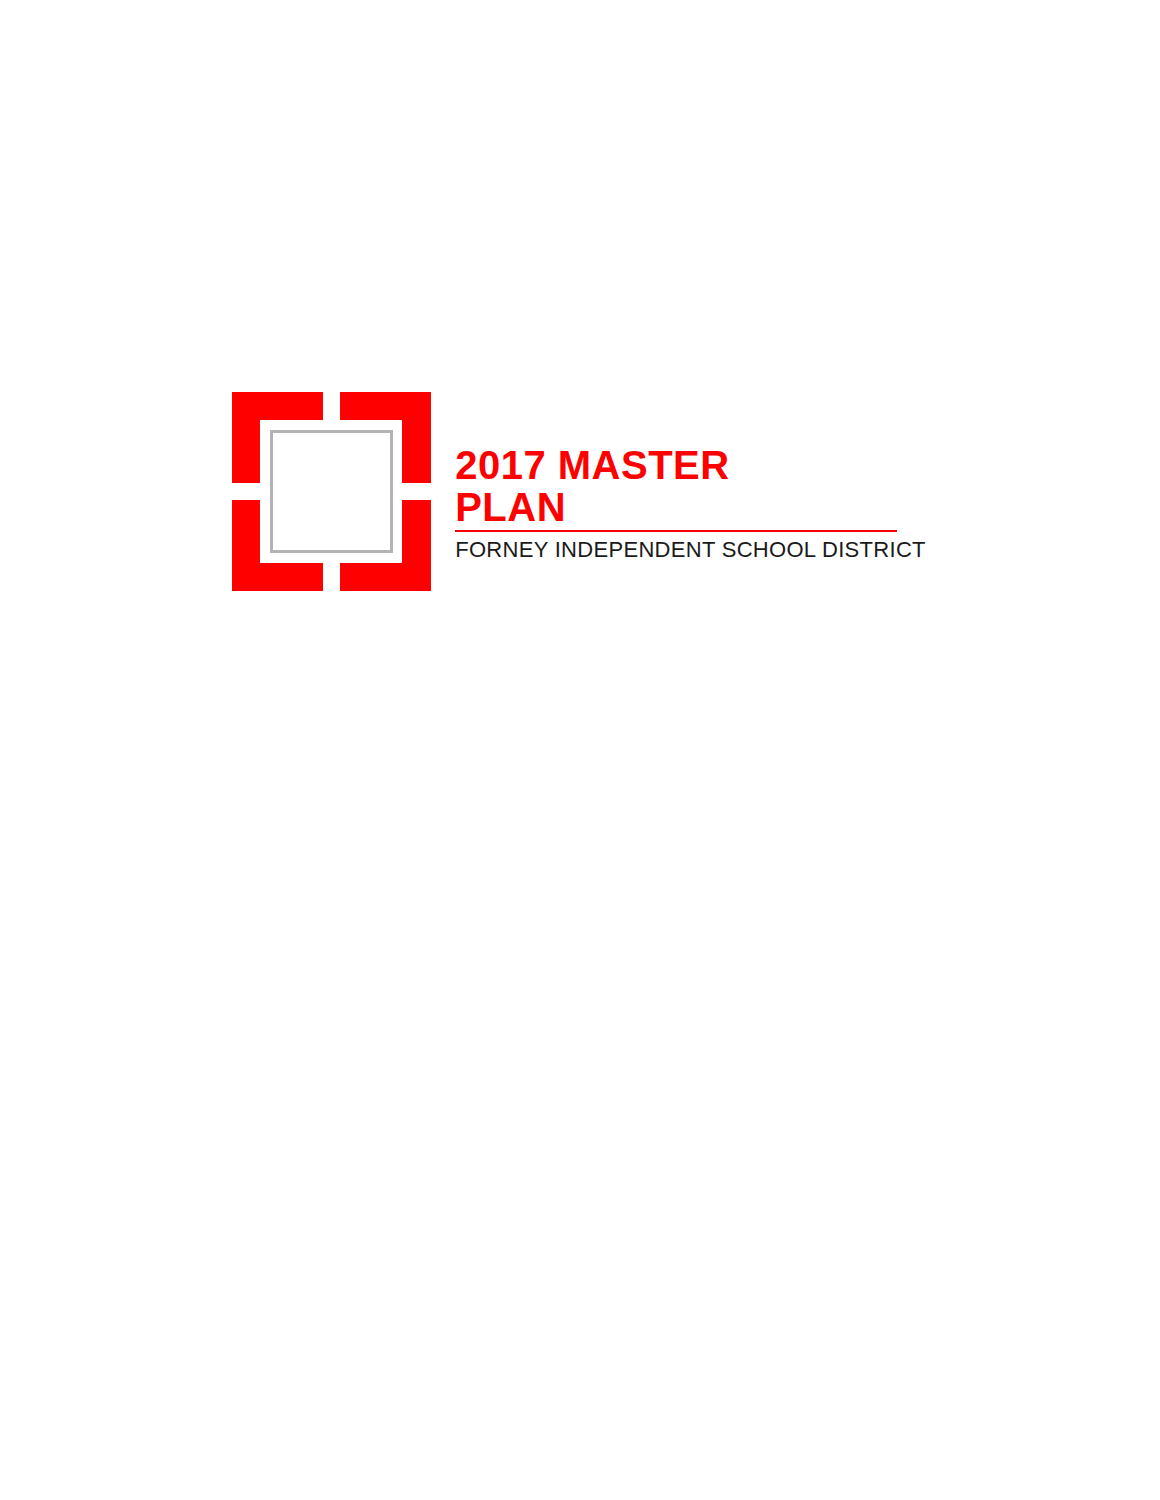2017 MASTER PLAN
FORNEY INDEPENDENT SCHOOL DISTRICT